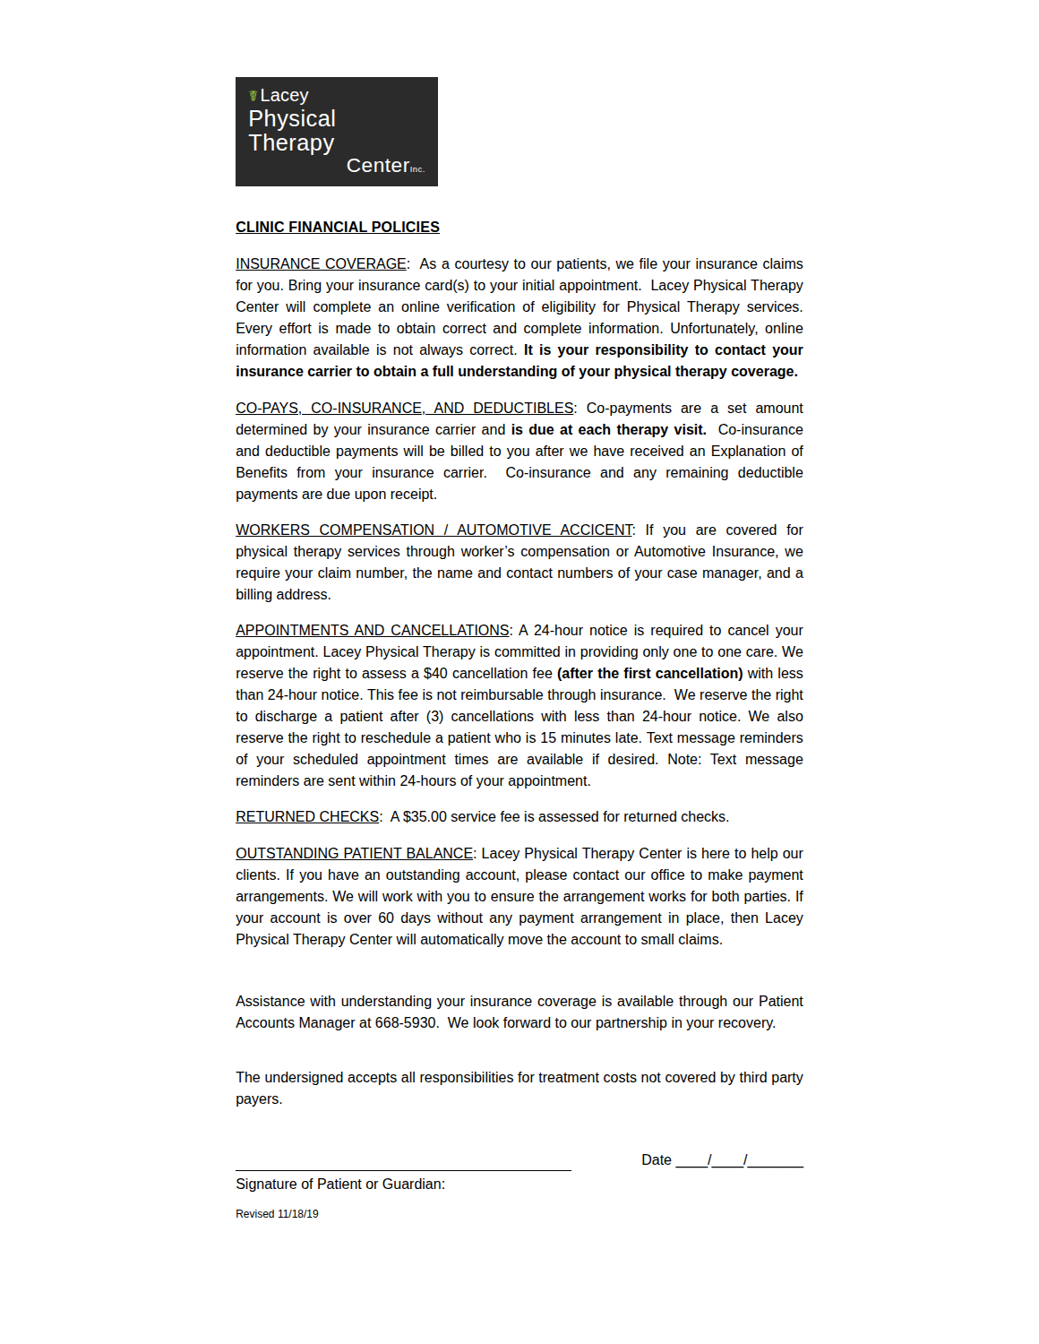☤Lacey
Physical Therapy
CenterInc.
CLINIC FINANCIAL POLICIES
INSURANCE COVERAGE: As a courtesy to our patients, we file your insurance claims for you. Bring your insurance card(s) to your initial appointment. Lacey Physical Therapy Center will complete an online verification of eligibility for Physical Therapy services. Every effort is made to obtain correct and complete information. Unfortunately, online information available is not always correct. It is your responsibility to contact your insurance carrier to obtain a full understanding of your physical therapy coverage.
CO-PAYS, CO-INSURANCE, AND DEDUCTIBLES: Co-payments are a set amount determined by your insurance carrier and is due at each therapy visit. Co-insurance and deductible payments will be billed to you after we have received an Explanation of Benefits from your insurance carrier. Co-insurance and any remaining deductible payments are due upon receipt.
WORKERS COMPENSATION / AUTOMOTIVE ACCICENT: If you are covered for physical therapy services through worker’s compensation or Automotive Insurance, we require your claim number, the name and contact numbers of your case manager, and a billing address.
APPOINTMENTS AND CANCELLATIONS: A 24-hour notice is required to cancel your appointment. Lacey Physical Therapy is committed in providing only one to one care. We reserve the right to assess a $40 cancellation fee (after the first cancellation) with less than 24-hour notice. This fee is not reimbursable through insurance. We reserve the right to discharge a patient after (3) cancellations with less than 24-hour notice. We also reserve the right to reschedule a patient who is 15 minutes late. Text message reminders of your scheduled appointment times are available if desired. Note: Text message reminders are sent within 24-hours of your appointment.
RETURNED CHECKS: A $35.00 service fee is assessed for returned checks.
OUTSTANDING PATIENT BALANCE: Lacey Physical Therapy Center is here to help our clients. If you have an outstanding account, please contact our office to make payment arrangements. We will work with you to ensure the arrangement works for both parties. If your account is over 60 days without any payment arrangement in place, then Lacey Physical Therapy Center will automatically move the account to small claims.
Assistance with understanding your insurance coverage is available through our Patient Accounts Manager at 668-5930. We look forward to our partnership in your recovery.
The undersigned accepts all responsibilities for treatment costs not covered by third party payers.
Date ____/____/_______
Signature of Patient or Guardian:
Revised 11/18/19